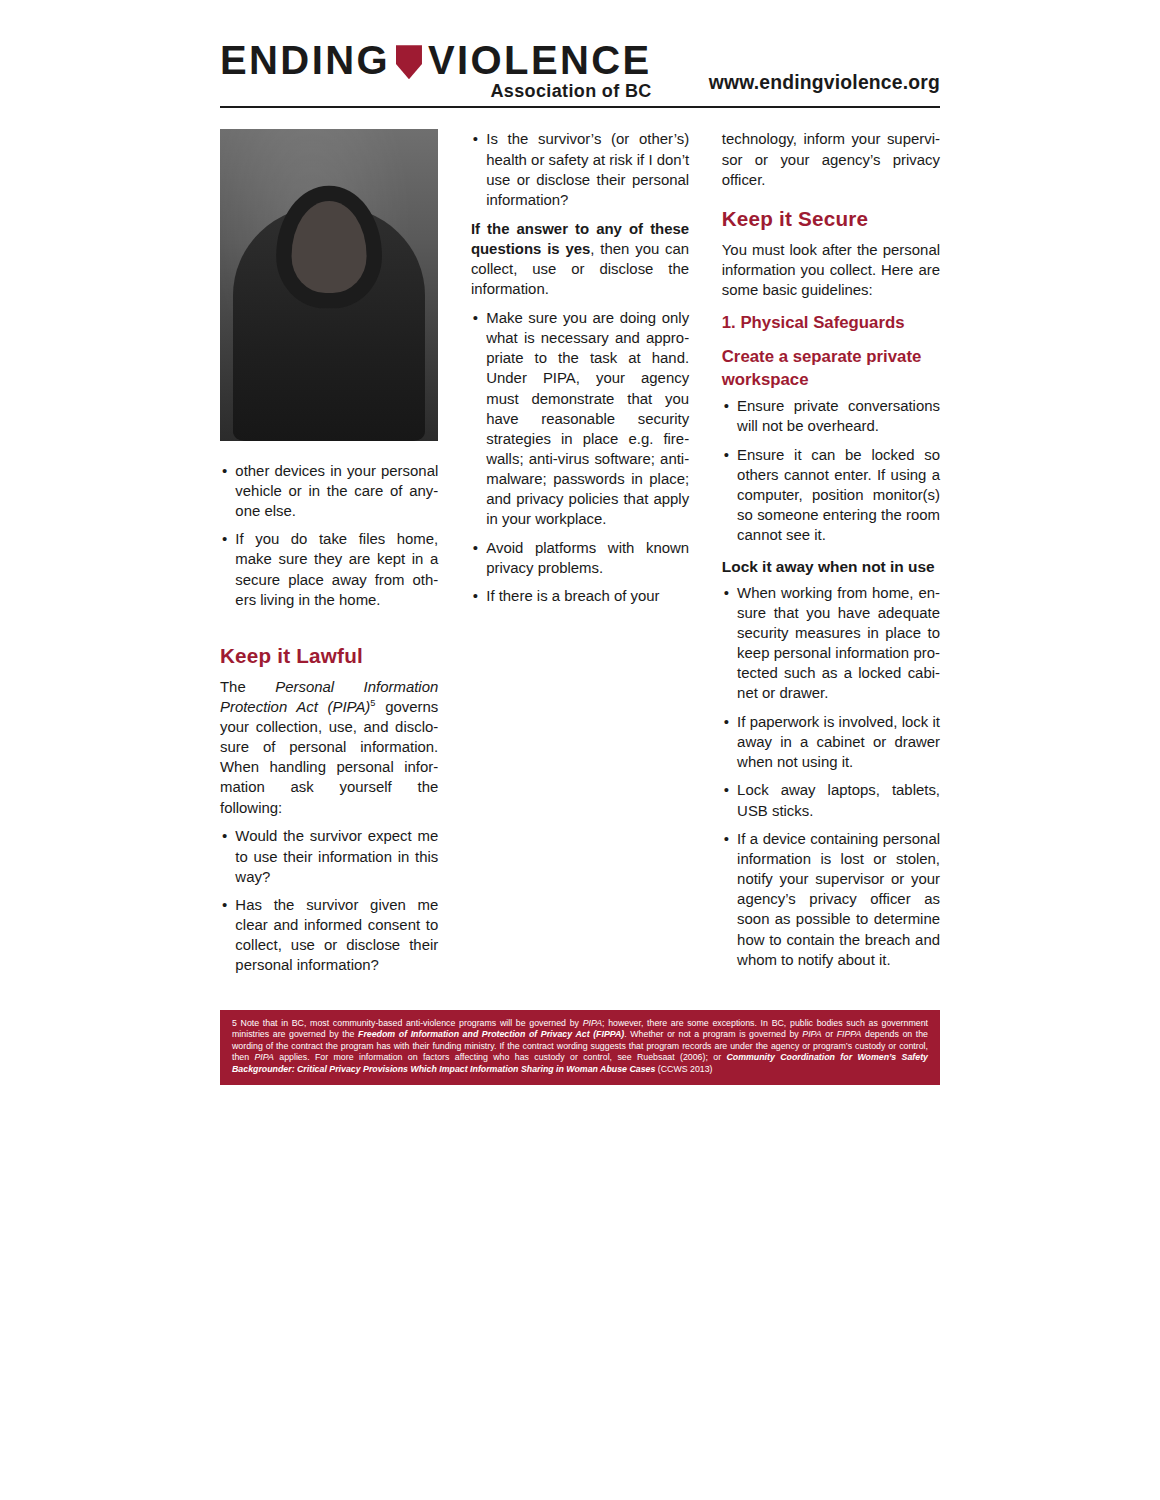ENDING VIOLENCE
Association of BC
www.endingviolence.org
other devices in your personal vehicle or in the care of anyone else.
If you do take files home, make sure they are kept in a secure place away from others living in the home.
Keep it Lawful
The Personal Information Protection Act (PIPA)5 governs your collection, use, and disclosure of personal information. When handling personal information ask yourself the following:
Would the survivor expect me to use their information in this way?
Has the survivor given me clear and informed consent to collect, use or disclose their personal information?
Is the survivor’s (or other’s) health or safety at risk if I don’t use or disclose their personal information?
If the answer to any of these questions is yes, then you can collect, use or disclose the information.
Make sure you are doing only what is necessary and appropriate to the task at hand. Under PIPA, your agency must demonstrate that you have reasonable security strategies in place e.g. firewalls; anti-virus software; anti-malware; passwords in place; and privacy policies that apply in your workplace.
Avoid platforms with known privacy problems.
If there is a breach of your
technology, inform your supervisor or your agency’s privacy officer.
Keep it Secure
You must look after the personal information you collect. Here are some basic guidelines:
1. Physical Safeguards
Create a separate private workspace
Ensure private conversations will not be overheard.
Ensure it can be locked so others cannot enter. If using a computer, position monitor(s) so someone entering the room cannot see it.
Lock it away when not in use
When working from home, ensure that you have adequate security measures in place to keep personal information protected such as a locked cabinet or drawer.
If paperwork is involved, lock it away in a cabinet or drawer when not using it.
Lock away laptops, tablets, USB sticks.
If a device containing personal information is lost or stolen, notify your supervisor or your agency’s privacy officer as soon as possible to determine how to contain the breach and whom to notify about it.
5 Note that in BC, most community-based anti-violence programs will be governed by PIPA; however, there are some exceptions. In BC, public bodies such as government ministries are governed by the Freedom of Information and Protection of Privacy Act (FIPPA). Whether or not a program is governed by PIPA or FIPPA depends on the wording of the contract the program has with their funding ministry. If the contract wording suggests that program records are under the agency or program’s custody or control, then PIPA applies. For more information on factors affecting who has custody or control, see Ruebsaat (2006); or Community Coordination for Women’s Safety Backgrounder: Critical Privacy Provisions Which Impact Information Sharing in Woman Abuse Cases (CCWS 2013)